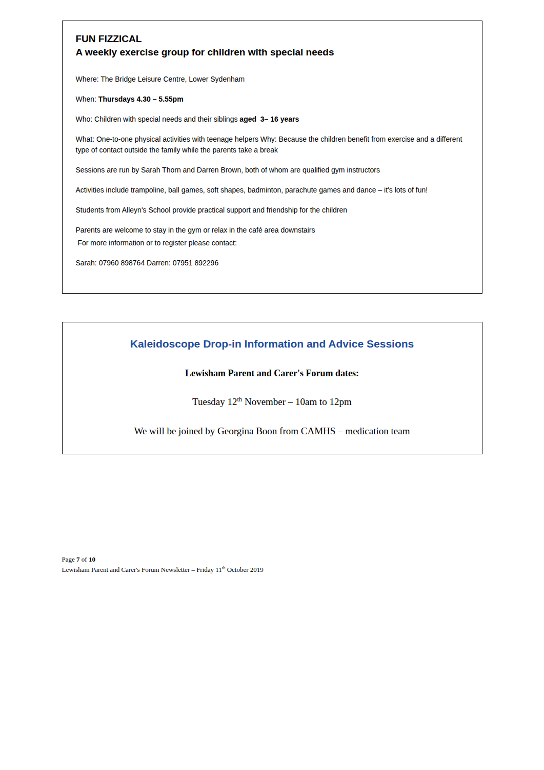FUN FIZZICAL A weekly exercise group for children with special needs
Where: The Bridge Leisure Centre, Lower Sydenham
When: Thursdays 4.30 – 5.55pm
Who: Children with special needs and their siblings aged 3– 16 years
What: One-to-one physical activities with teenage helpers Why: Because the children benefit from exercise and a different type of contact outside the family while the parents take a break
Sessions are run by Sarah Thorn and Darren Brown, both of whom are qualified gym instructors
Activities include trampoline, ball games, soft shapes, badminton, parachute games and dance – it's lots of fun!
Students from Alleyn's School provide practical support and friendship for the children
Parents are welcome to stay in the gym or relax in the café area downstairs
For more information or to register please contact:
Sarah: 07960 898764 Darren: 07951 892296
Kaleidoscope Drop-in Information and Advice Sessions
Lewisham Parent and Carer's Forum dates:
Tuesday 12th November – 10am to 12pm
We will be joined by Georgina Boon from CAMHS – medication team
Page 7 of 10
Lewisham Parent and Carer's Forum Newsletter – Friday 11th October 2019